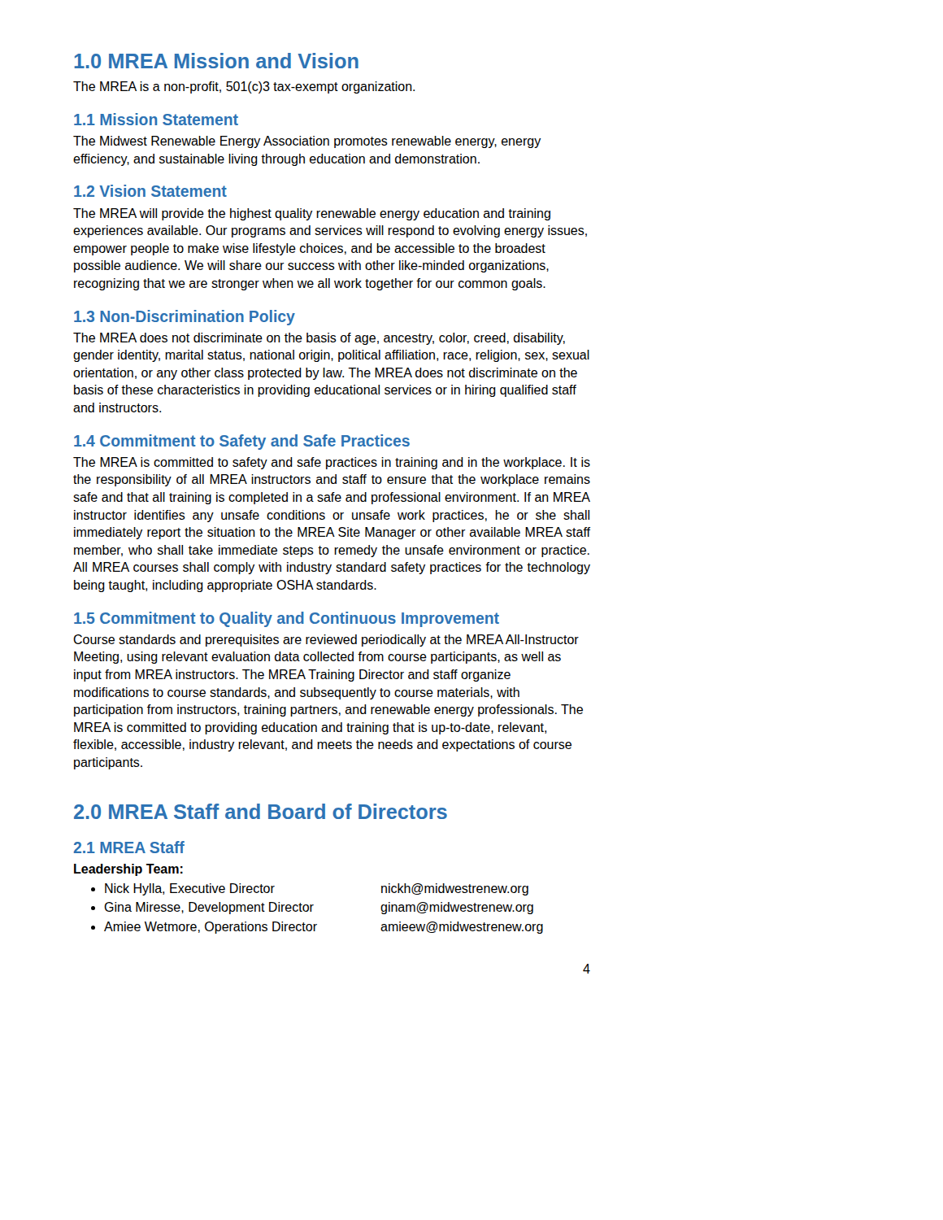1.0 MREA Mission and Vision
The MREA is a non-profit, 501(c)3 tax-exempt organization.
1.1 Mission Statement
The Midwest Renewable Energy Association promotes renewable energy, energy efficiency, and sustainable living through education and demonstration.
1.2 Vision Statement
The MREA will provide the highest quality renewable energy education and training experiences available. Our programs and services will respond to evolving energy issues, empower people to make wise lifestyle choices, and be accessible to the broadest possible audience. We will share our success with other like-minded organizations, recognizing that we are stronger when we all work together for our common goals.
1.3 Non-Discrimination Policy
The MREA does not discriminate on the basis of age, ancestry, color, creed, disability, gender identity, marital status, national origin, political affiliation, race, religion, sex, sexual orientation, or any other class protected by law. The MREA does not discriminate on the basis of these characteristics in providing educational services or in hiring qualified staff and instructors.
1.4 Commitment to Safety and Safe Practices
The MREA is committed to safety and safe practices in training and in the workplace. It is the responsibility of all MREA instructors and staff to ensure that the workplace remains safe and that all training is completed in a safe and professional environment. If an MREA instructor identifies any unsafe conditions or unsafe work practices, he or she shall immediately report the situation to the MREA Site Manager or other available MREA staff member, who shall take immediate steps to remedy the unsafe environment or practice. All MREA courses shall comply with industry standard safety practices for the technology being taught, including appropriate OSHA standards.
1.5 Commitment to Quality and Continuous Improvement
Course standards and prerequisites are reviewed periodically at the MREA All-Instructor Meeting, using relevant evaluation data collected from course participants, as well as input from MREA instructors. The MREA Training Director and staff organize modifications to course standards, and subsequently to course materials, with participation from instructors, training partners, and renewable energy professionals. The MREA is committed to providing education and training that is up-to-date, relevant, flexible, accessible, industry relevant, and meets the needs and expectations of course participants.
2.0 MREA Staff and Board of Directors
2.1 MREA Staff
Leadership Team:
Nick Hylla, Executive Director nickh@midwestrenew.org
Gina Miresse, Development Director ginam@midwestrenew.org
Amiee Wetmore, Operations Director amieew@midwestrenew.org
4